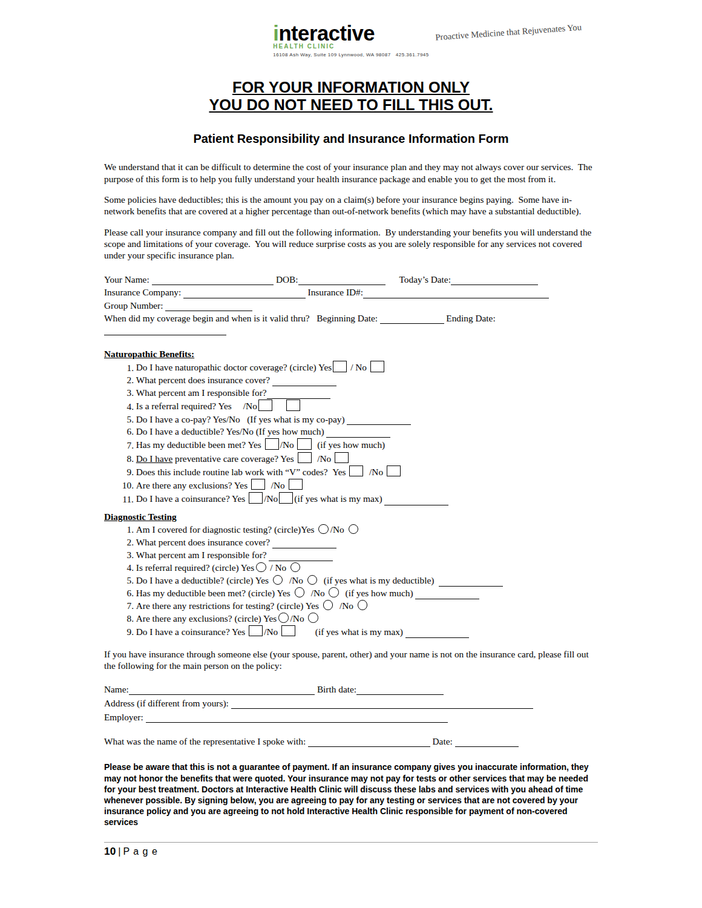interactive
HEALTH CLINIC
16108 Ash Way, Suite 109 Lynnwood, WA 98087 425.361.7945
Proactive Medicine that Rejuvenates You
FOR YOUR INFORMATION ONLY YOU DO NOT NEED TO FILL THIS OUT.
Patient Responsibility and Insurance Information Form
We understand that it can be difficult to determine the cost of your insurance plan and they may not always cover our services. The purpose of this form is to help you fully understand your health insurance package and enable you to get the most from it.
Some policies have deductibles; this is the amount you pay on a claim(s) before your insurance begins paying. Some have in-network benefits that are covered at a higher percentage than out-of-network benefits (which may have a substantial deductible).
Please call your insurance company and fill out the following information. By understanding your benefits you will understand the scope and limitations of your coverage. You will reduce surprise costs as you are solely responsible for any services not covered under your specific insurance plan.
Your Name: DOB: Today’s Date:
Insurance Company: Insurance ID#:
Group Number:
When did my coverage begin and when is it valid thru? Beginning Date: Ending Date:
Naturopathic Benefits:
Do I have naturopathic doctor coverage? (circle) Yes / No
What percent does insurance cover?
What percent am I responsible for?
Is a referral required? Yes /No
Do I have a co-pay? Yes/No (If yes what is my co-pay)
Do I have a deductible? Yes/No (If yes how much)
Has my deductible been met? Yes /No (if yes how much)
Do I have preventative care coverage? Yes /No
Does this include routine lab work with “V” codes? Yes /No
Are there any exclusions? Yes /No
Do I have a coinsurance? Yes /No (if yes what is my max)
Diagnostic Testing
Am I covered for diagnostic testing? (circle)Yes /No
What percent does insurance cover?
What percent am I responsible for?
Is referral required? (circle) Yes / No
Do I have a deductible? (circle) Yes /No (if yes what is my deductible)
Has my deductible been met? (circle) Yes /No (if yes how much)
Are there any restrictions for testing? (circle) Yes /No
Are there any exclusions? (circle) Yes /No
Do I have a coinsurance? Yes /No (if yes what is my max)
If you have insurance through someone else (your spouse, parent, other) and your name is not on the insurance card, please fill out the following for the main person on the policy:
Name: Birth date:
Address (if different from yours):
Employer:
What was the name of the representative I spoke with: Date:
Please be aware that this is not a guarantee of payment. If an insurance company gives you inaccurate information, they may not honor the benefits that were quoted. Your insurance may not pay for tests or other services that may be needed for your best treatment. Doctors at Interactive Health Clinic will discuss these labs and services with you ahead of time whenever possible. By signing below, you are agreeing to pay for any testing or services that are not covered by your insurance policy and you are agreeing to not hold Interactive Health Clinic responsible for payment of non-covered services
10|P a g e